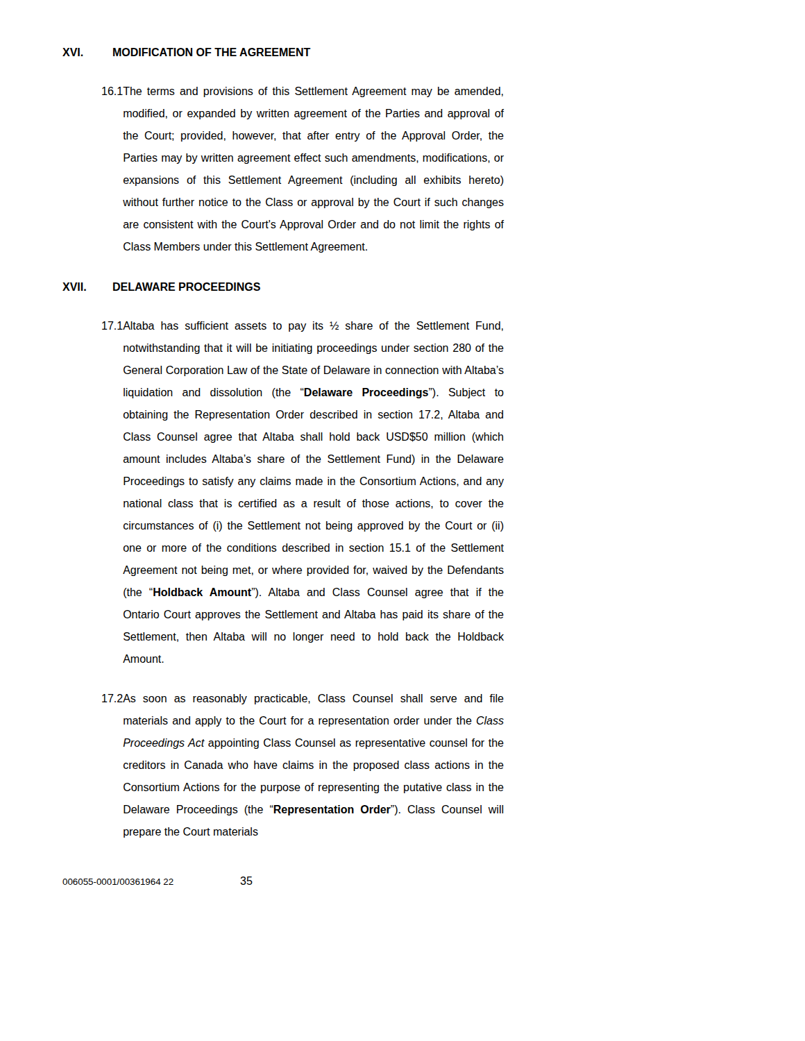XVI. Modification of the Agreement
16.1
The terms and provisions of this Settlement Agreement may be amended, modified, or expanded by written agreement of the Parties and approval of the Court; provided, however, that after entry of the Approval Order, the Parties may by written agreement effect such amendments, modifications, or expansions of this Settlement Agreement (including all exhibits hereto) without further notice to the Class or approval by the Court if such changes are consistent with the Court's Approval Order and do not limit the rights of Class Members under this Settlement Agreement.
XVII. Delaware Proceedings
17.1
Altaba has sufficient assets to pay its ½ share of the Settlement Fund, notwithstanding that it will be initiating proceedings under section 280 of the General Corporation Law of the State of Delaware in connection with Altaba’s liquidation and dissolution (the “Delaware Proceedings”). Subject to obtaining the Representation Order described in section 17.2, Altaba and Class Counsel agree that Altaba shall hold back USD$50 million (which amount includes Altaba’s share of the Settlement Fund) in the Delaware Proceedings to satisfy any claims made in the Consortium Actions, and any national class that is certified as a result of those actions, to cover the circumstances of (i) the Settlement not being approved by the Court or (ii) one or more of the conditions described in section 15.1 of the Settlement Agreement not being met, or where provided for, waived by the Defendants (the “Holdback Amount”). Altaba and Class Counsel agree that if the Ontario Court approves the Settlement and Altaba has paid its share of the Settlement, then Altaba will no longer need to hold back the Holdback Amount.
17.2
As soon as reasonably practicable, Class Counsel shall serve and file materials and apply to the Court for a representation order under the Class Proceedings Act appointing Class Counsel as representative counsel for the creditors in Canada who have claims in the proposed class actions in the Consortium Actions for the purpose of representing the putative class in the Delaware Proceedings (the “Representation Order”). Class Counsel will prepare the Court materials
006055-0001/00361964 22 35